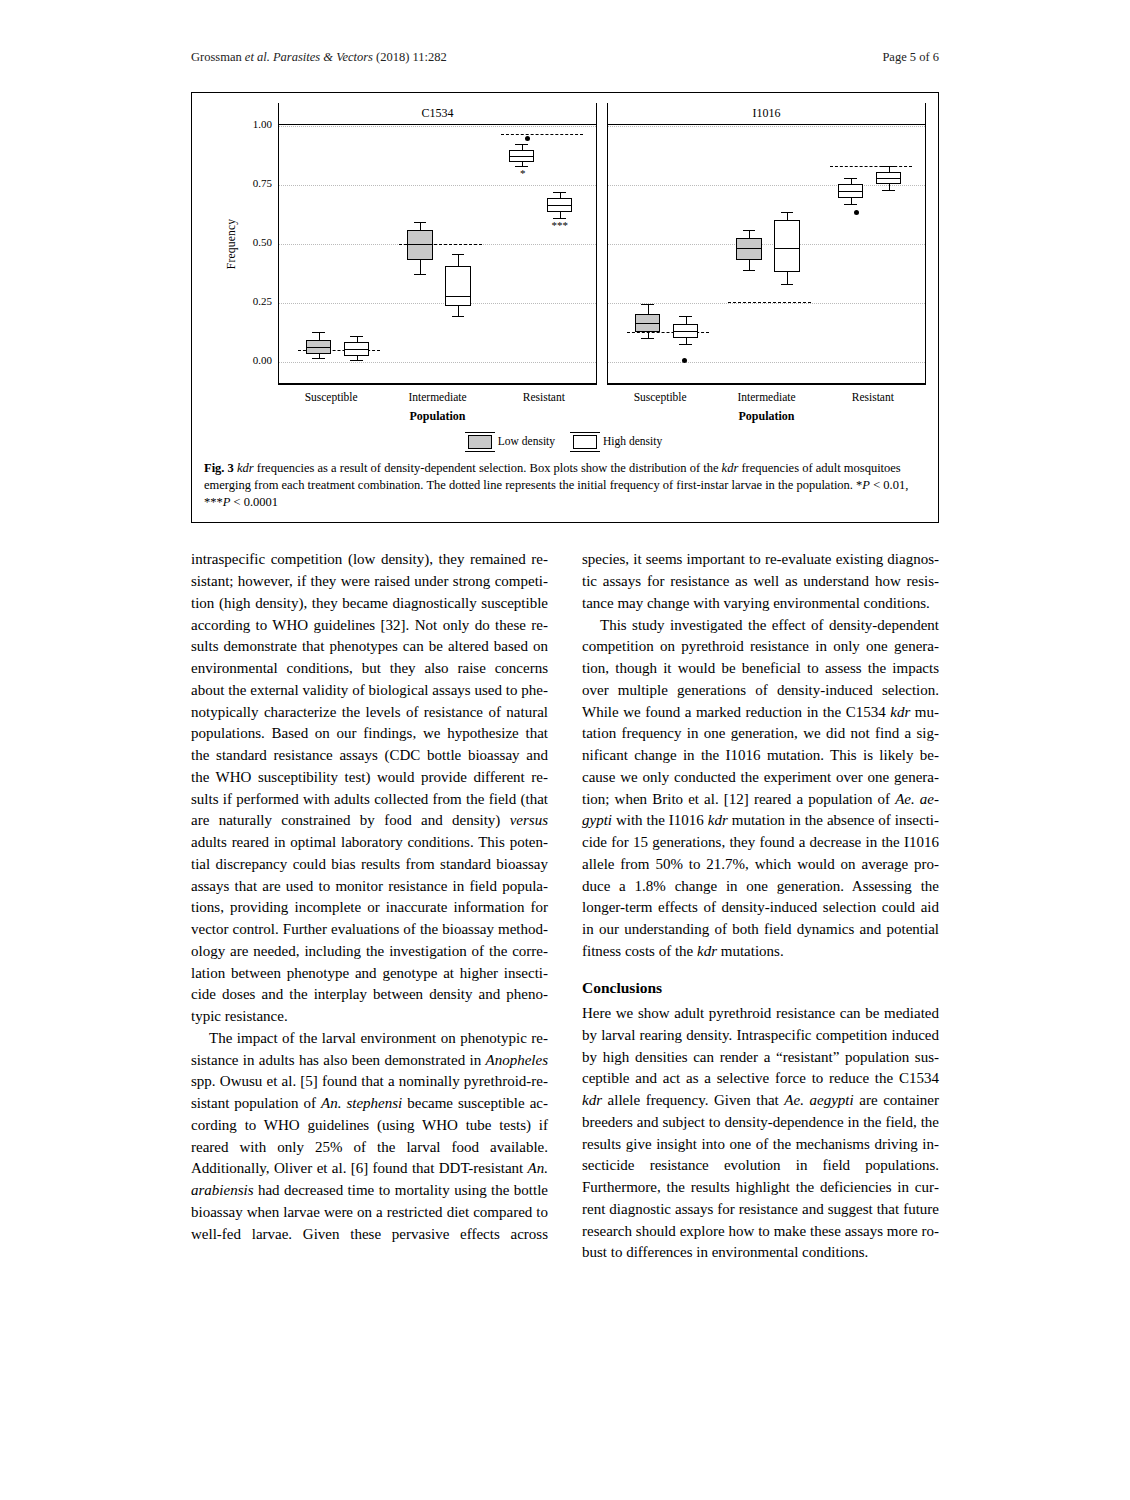Grossman et al. Parasites & Vectors (2018) 11:282
Page 5 of 6
Frequency
1.00 0.75 0.50 0.25 0.00
a
C1534
*
***
b
I1016
Susceptible
Intermediate
Resistant
Susceptible
Intermediate
Resistant
Population
Population
Low density
High density
Fig. 3 kdr frequencies as a result of density-dependent selection. Box plots show the distribution of the kdr frequencies of adult mosquitoes emerging from each treatment combination. The dotted line represents the initial frequency of first-instar larvae in the population. *P < 0.01, ***P < 0.0001
intraspecific competition (low density), they remained resistant; however, if they were raised under strong competition (high density), they became diagnostically susceptible according to WHO guidelines [32]. Not only do these results demonstrate that phenotypes can be altered based on environmental conditions, but they also raise concerns about the external validity of biological assays used to phenotypically characterize the levels of resistance of natural populations. Based on our findings, we hypothesize that the standard resistance assays (CDC bottle bioassay and the WHO susceptibility test) would provide different results if performed with adults collected from the field (that are naturally constrained by food and density) versus adults reared in optimal laboratory conditions. This potential discrepancy could bias results from standard bioassay assays that are used to monitor resistance in field populations, providing incomplete or inaccurate information for vector control. Further evaluations of the bioassay methodology are needed, including the investigation of the correlation between phenotype and genotype at higher insecticide doses and the interplay between density and phenotypic resistance.
The impact of the larval environment on phenotypic resistance in adults has also been demonstrated in Anopheles spp. Owusu et al. [5] found that a nominally pyrethroid-resistant population of An. stephensi became susceptible according to WHO guidelines (using WHO tube tests) if reared with only 25% of the larval food available. Additionally, Oliver et al. [6] found that DDT-resistant An. arabiensis had decreased time to mortality using the bottle bioassay when larvae were on a restricted diet compared to well-fed larvae. Given these pervasive effects across species, it seems important to re-evaluate existing diagnostic assays for resistance as well as understand how resistance may change with varying environmental conditions.
This study investigated the effect of density-dependent competition on pyrethroid resistance in only one generation, though it would be beneficial to assess the impacts over multiple generations of density-induced selection. While we found a marked reduction in the C1534 kdr mutation frequency in one generation, we did not find a significant change in the I1016 mutation. This is likely because we only conducted the experiment over one generation; when Brito et al. [12] reared a population of Ae. aegypti with the I1016 kdr mutation in the absence of insecticide for 15 generations, they found a decrease in the I1016 allele from 50% to 21.7%, which would on average produce a 1.8% change in one generation. Assessing the longer-term effects of density-induced selection could aid in our understanding of both field dynamics and potential fitness costs of the kdr mutations.
Conclusions
Here we show adult pyrethroid resistance can be mediated by larval rearing density. Intraspecific competition induced by high densities can render a “resistant” population susceptible and act as a selective force to reduce the C1534 kdr allele frequency. Given that Ae. aegypti are container breeders and subject to density-dependence in the field, the results give insight into one of the mechanisms driving insecticide resistance evolution in field populations. Furthermore, the results highlight the deficiencies in current diagnostic assays for resistance and suggest that future research should explore how to make these assays more robust to differences in environmental conditions.